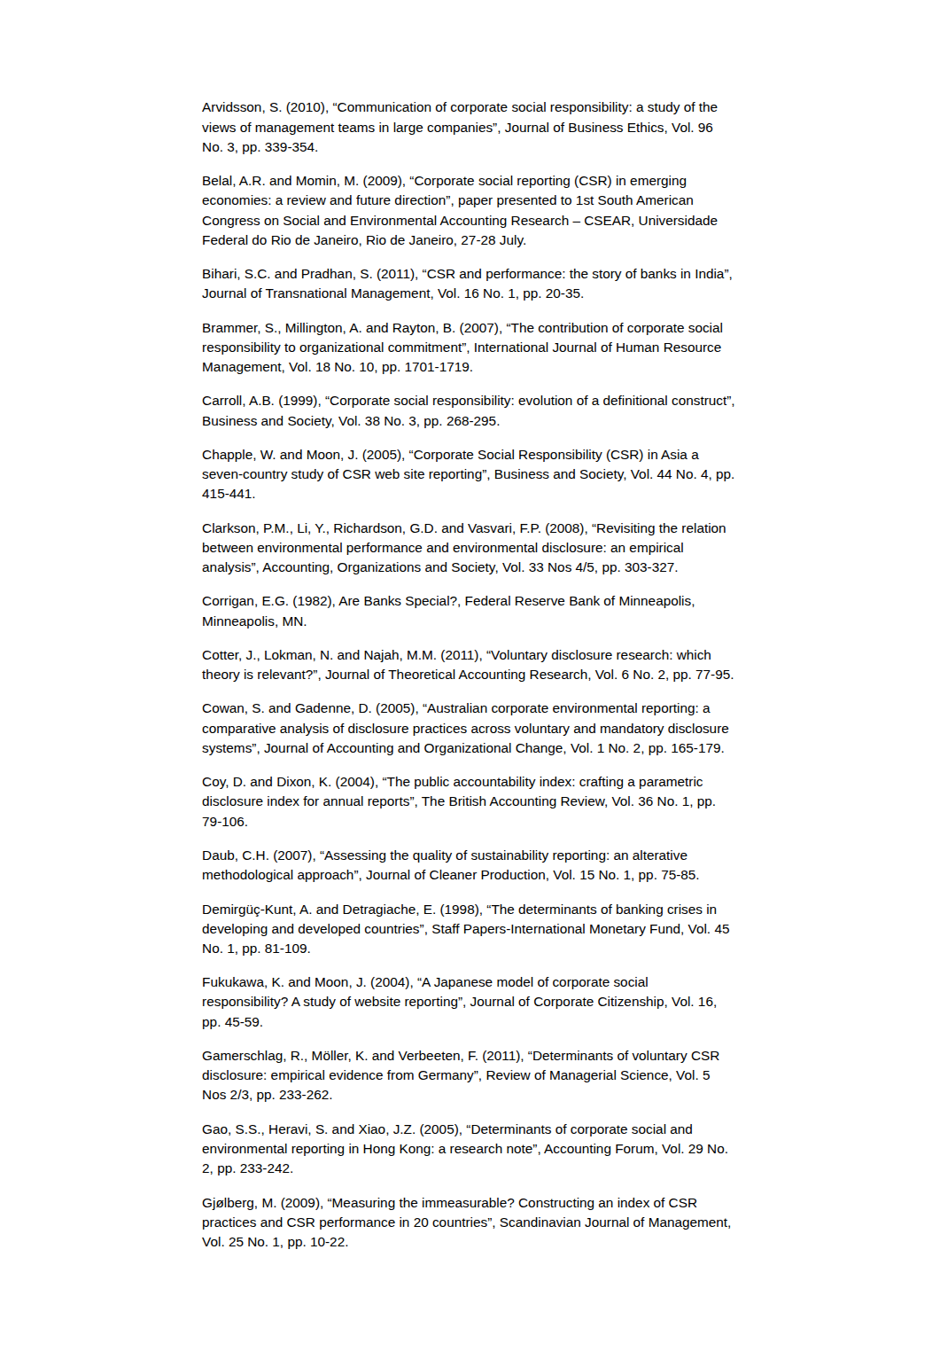Arvidsson, S. (2010), “Communication of corporate social responsibility: a study of the views of management teams in large companies”, Journal of Business Ethics, Vol. 96 No. 3, pp. 339-354.
Belal, A.R. and Momin, M. (2009), “Corporate social reporting (CSR) in emerging economies: a review and future direction”, paper presented to 1st South American Congress on Social and Environmental Accounting Research – CSEAR, Universidade Federal do Rio de Janeiro, Rio de Janeiro, 27-28 July.
Bihari, S.C. and Pradhan, S. (2011), “CSR and performance: the story of banks in India”, Journal of Transnational Management, Vol. 16 No. 1, pp. 20-35.
Brammer, S., Millington, A. and Rayton, B. (2007), “The contribution of corporate social responsibility to organizational commitment”, International Journal of Human Resource Management, Vol. 18 No. 10, pp. 1701-1719.
Carroll, A.B. (1999), “Corporate social responsibility: evolution of a definitional construct”, Business and Society, Vol. 38 No. 3, pp. 268-295.
Chapple, W. and Moon, J. (2005), “Corporate Social Responsibility (CSR) in Asia a seven-country study of CSR web site reporting”, Business and Society, Vol. 44 No. 4, pp. 415-441.
Clarkson, P.M., Li, Y., Richardson, G.D. and Vasvari, F.P. (2008), “Revisiting the relation between environmental performance and environmental disclosure: an empirical analysis”, Accounting, Organizations and Society, Vol. 33 Nos 4/5, pp. 303-327.
Corrigan, E.G. (1982), Are Banks Special?, Federal Reserve Bank of Minneapolis, Minneapolis, MN.
Cotter, J., Lokman, N. and Najah, M.M. (2011), “Voluntary disclosure research: which theory is relevant?”, Journal of Theoretical Accounting Research, Vol. 6 No. 2, pp. 77-95.
Cowan, S. and Gadenne, D. (2005), “Australian corporate environmental reporting: a comparative analysis of disclosure practices across voluntary and mandatory disclosure systems”, Journal of Accounting and Organizational Change, Vol. 1 No. 2, pp. 165-179.
Coy, D. and Dixon, K. (2004), “The public accountability index: crafting a parametric disclosure index for annual reports”, The British Accounting Review, Vol. 36 No. 1, pp. 79-106.
Daub, C.H. (2007), “Assessing the quality of sustainability reporting: an alterative methodological approach”, Journal of Cleaner Production, Vol. 15 No. 1, pp. 75-85.
Demirgüç-Kunt, A. and Detragiache, E. (1998), “The determinants of banking crises in developing and developed countries”, Staff Papers-International Monetary Fund, Vol. 45 No. 1, pp. 81-109.
Fukukawa, K. and Moon, J. (2004), “A Japanese model of corporate social responsibility? A study of website reporting”, Journal of Corporate Citizenship, Vol. 16, pp. 45-59.
Gamerschlag, R., Möller, K. and Verbeeten, F. (2011), “Determinants of voluntary CSR disclosure: empirical evidence from Germany”, Review of Managerial Science, Vol. 5 Nos 2/3, pp. 233-262.
Gao, S.S., Heravi, S. and Xiao, J.Z. (2005), “Determinants of corporate social and environmental reporting in Hong Kong: a research note”, Accounting Forum, Vol. 29 No. 2, pp. 233-242.
Gjølberg, M. (2009), “Measuring the immeasurable? Constructing an index of CSR practices and CSR performance in 20 countries”, Scandinavian Journal of Management, Vol. 25 No. 1, pp. 10-22.